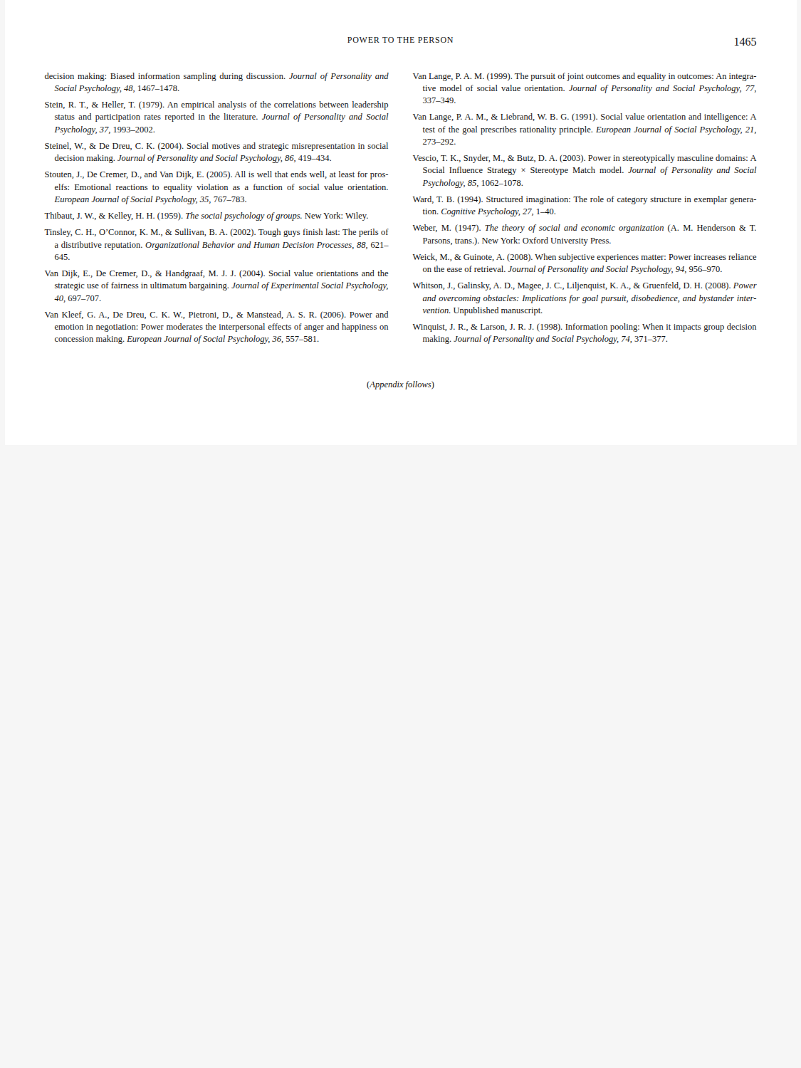Power to the Person 1465
decision making: Biased information sampling during discussion. Journal of Personality and Social Psychology, 48, 1467–1478.
Stein, R. T., & Heller, T. (1979). An empirical analysis of the correlations between leadership status and participation rates reported in the literature. Journal of Personality and Social Psychology, 37, 1993–2002.
Steinel, W., & De Dreu, C. K. (2004). Social motives and strategic misrepresentation in social decision making. Journal of Personality and Social Psychology, 86, 419–434.
Stouten, J., De Cremer, D., and Van Dijk, E. (2005). All is well that ends well, at least for proselfs: Emotional reactions to equality violation as a function of social value orientation. European Journal of Social Psychology, 35, 767–783.
Thibaut, J. W., & Kelley, H. H. (1959). The social psychology of groups. New York: Wiley.
Tinsley, C. H., O’Connor, K. M., & Sullivan, B. A. (2002). Tough guys finish last: The perils of a distributive reputation. Organizational Behavior and Human Decision Processes, 88, 621–645.
Van Dijk, E., De Cremer, D., & Handgraaf, M. J. J. (2004). Social value orientations and the strategic use of fairness in ultimatum bargaining. Journal of Experimental Social Psychology, 40, 697–707.
Van Kleef, G. A., De Dreu, C. K. W., Pietroni, D., & Manstead, A. S. R. (2006). Power and emotion in negotiation: Power moderates the interpersonal effects of anger and happiness on concession making. European Journal of Social Psychology, 36, 557–581.
Van Lange, P. A. M. (1999). The pursuit of joint outcomes and equality in outcomes: An integrative model of social value orientation. Journal of Personality and Social Psychology, 77, 337–349.
Van Lange, P. A. M., & Liebrand, W. B. G. (1991). Social value orientation and intelligence: A test of the goal prescribes rationality principle. European Journal of Social Psychology, 21, 273–292.
Vescio, T. K., Snyder, M., & Butz, D. A. (2003). Power in stereotypically masculine domains: A Social Influence Strategy × Stereotype Match model. Journal of Personality and Social Psychology, 85, 1062–1078.
Ward, T. B. (1994). Structured imagination: The role of category structure in exemplar generation. Cognitive Psychology, 27, 1–40.
Weber, M. (1947). The theory of social and economic organization (A. M. Henderson & T. Parsons, trans.). New York: Oxford University Press.
Weick, M., & Guinote, A. (2008). When subjective experiences matter: Power increases reliance on the ease of retrieval. Journal of Personality and Social Psychology, 94, 956–970.
Whitson, J., Galinsky, A. D., Magee, J. C., Liljenquist, K. A., & Gruenfeld, D. H. (2008). Power and overcoming obstacles: Implications for goal pursuit, disobedience, and bystander intervention. Unpublished manuscript.
Winquist, J. R., & Larson, J. R. J. (1998). Information pooling: When it impacts group decision making. Journal of Personality and Social Psychology, 74, 371–377.
(Appendix follows)